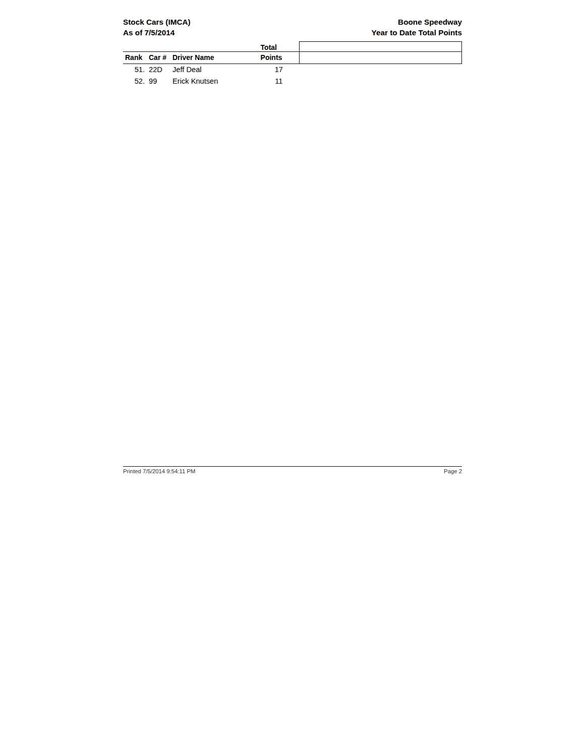| Stock Cars (IMCA) | Boone Speedway |
| As of 7/5/2014 | Year to Date Total Points |
| | | | Total | |
| --- | --- | --- | --- | --- |
| Rank | Car # | Driver Name | Points | |
| 51. | 22D | Jeff Deal | 17 | |
| 52. | 99 | Erick Knutsen | 11 | |
Printed 7/5/2014 9:54:11 PM Page 2